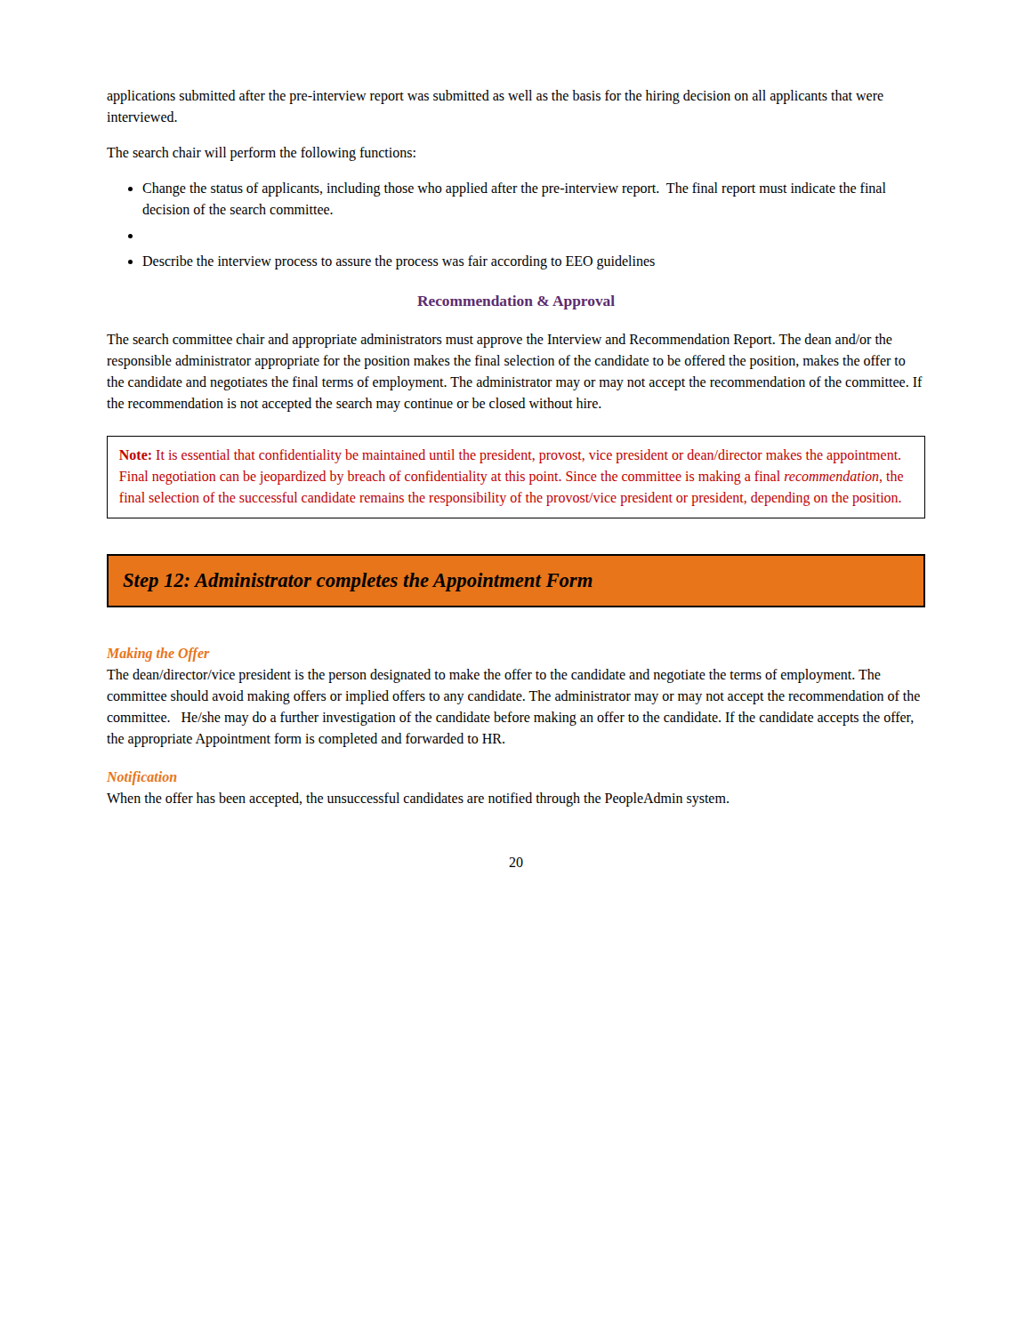applications submitted after the pre-interview report was submitted as well as the basis for the hiring decision on all applicants that were interviewed.
The search chair will perform the following functions:
Change the status of applicants, including those who applied after the pre-interview report. The final report must indicate the final decision of the search committee.
Describe the interview process to assure the process was fair according to EEO guidelines
Recommendation & Approval
The search committee chair and appropriate administrators must approve the Interview and Recommendation Report. The dean and/or the responsible administrator appropriate for the position makes the final selection of the candidate to be offered the position, makes the offer to the candidate and negotiates the final terms of employment. The administrator may or may not accept the recommendation of the committee. If the recommendation is not accepted the search may continue or be closed without hire.
Note: It is essential that confidentiality be maintained until the president, provost, vice president or dean/director makes the appointment. Final negotiation can be jeopardized by breach of confidentiality at this point. Since the committee is making a final recommendation, the final selection of the successful candidate remains the responsibility of the provost/vice president or president, depending on the position.
Step 12: Administrator completes the Appointment Form
Making the Offer
The dean/director/vice president is the person designated to make the offer to the candidate and negotiate the terms of employment. The committee should avoid making offers or implied offers to any candidate. The administrator may or may not accept the recommendation of the committee. He/she may do a further investigation of the candidate before making an offer to the candidate. If the candidate accepts the offer, the appropriate Appointment form is completed and forwarded to HR.
Notification
When the offer has been accepted, the unsuccessful candidates are notified through the PeopleAdmin system.
20